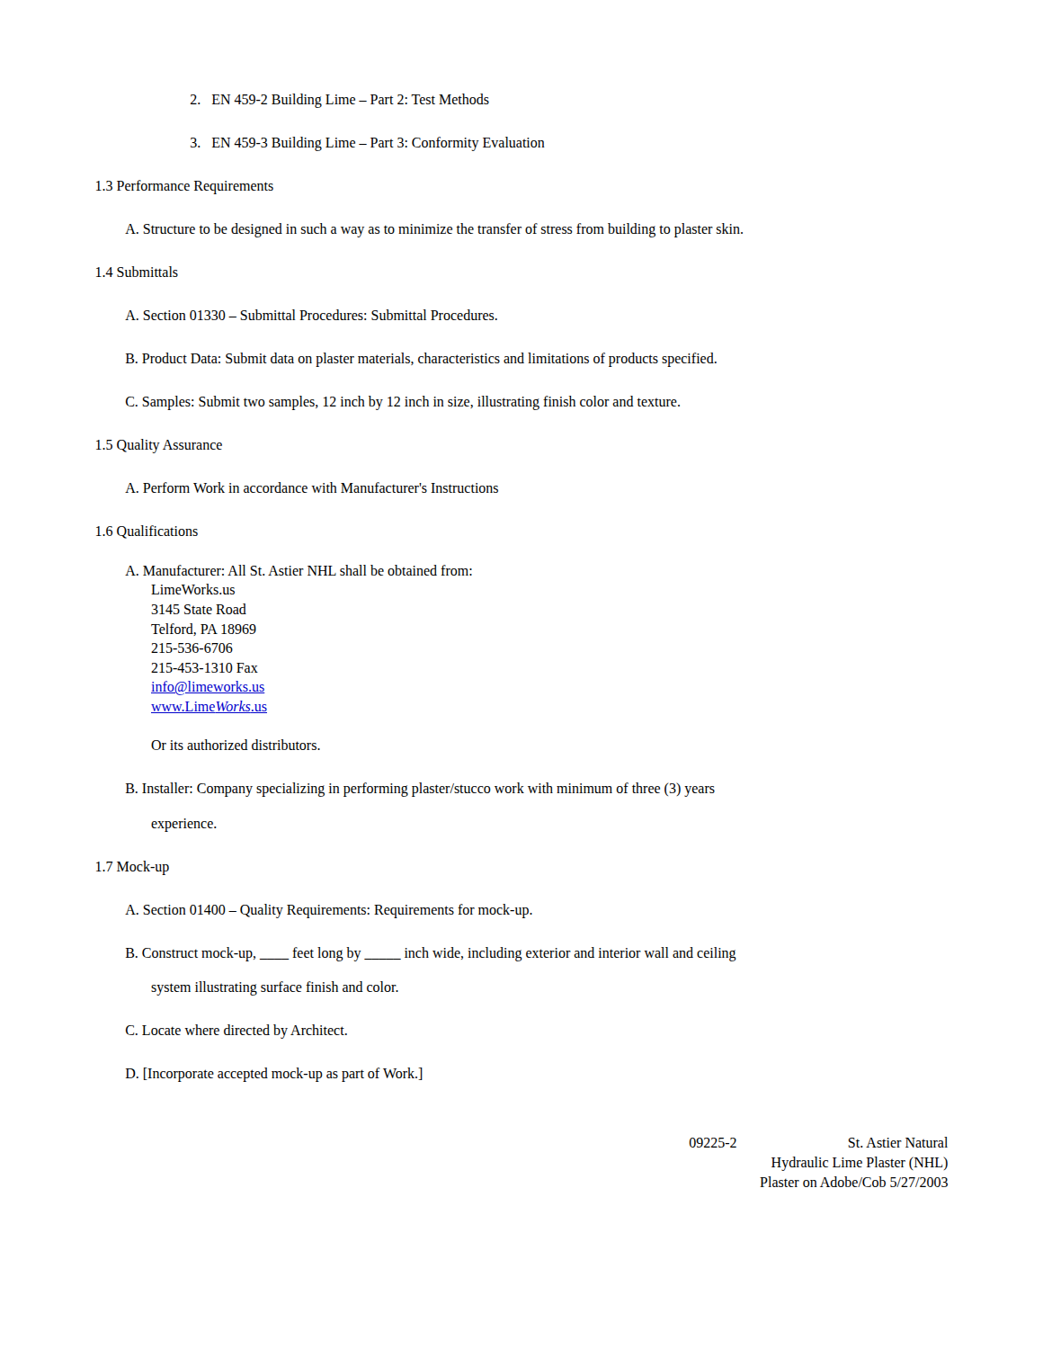2. EN 459-2 Building Lime – Part 2: Test Methods
3. EN 459-3 Building Lime – Part 3: Conformity Evaluation
1.3 Performance Requirements
A. Structure to be designed in such a way as to minimize the transfer of stress from building to plaster skin.
1.4 Submittals
A. Section 01330 – Submittal Procedures: Submittal Procedures.
B. Product Data: Submit data on plaster materials, characteristics and limitations of products specified.
C. Samples: Submit two samples, 12 inch by 12 inch in size, illustrating finish color and texture.
1.5 Quality Assurance
A. Perform Work in accordance with Manufacturer's Instructions
1.6 Qualifications
A. Manufacturer: All St. Astier NHL shall be obtained from:
LimeWorks.us
3145 State Road
Telford, PA 18969
215-536-6706
215-453-1310 Fax
info@limeworks.us
www.LimeWorks.us
Or its authorized distributors.
B. Installer: Company specializing in performing plaster/stucco work with minimum of three (3) years
experience.
1.7 Mock-up
A. Section 01400 – Quality Requirements: Requirements for mock-up.
B. Construct mock-up, ____ feet long by _____ inch wide, including exterior and interior wall and ceiling
system illustrating surface finish and color.
C. Locate where directed by Architect.
D. [Incorporate accepted mock-up as part of Work.]
09225-2
St. Astier Natural
Hydraulic Lime Plaster (NHL)
Plaster on Adobe/Cob 5/27/2003